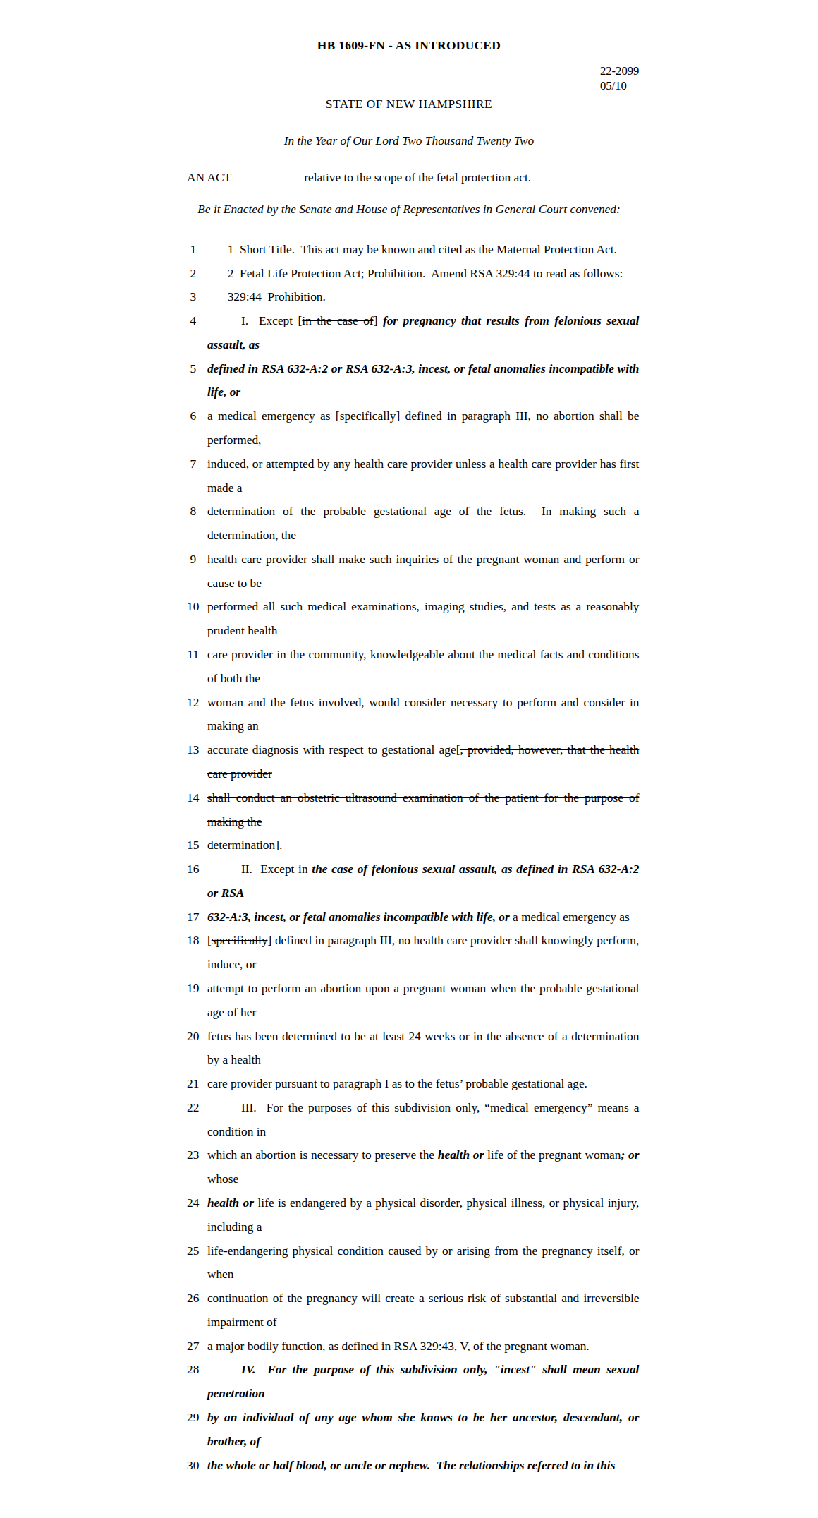HB 1609-FN - AS INTRODUCED
22-2099
05/10
STATE OF NEW HAMPSHIRE
In the Year of Our Lord Two Thousand Twenty Two
AN ACT
relative to the scope of the fetal protection act.
Be it Enacted by the Senate and House of Representatives in General Court convened:
| 1 | 1 Short Title. This act may be known and cited as the Maternal Protection Act. |
| 2 | 2 Fetal Life Protection Act; Prohibition. Amend RSA 329:44 to read as follows: |
| 3 | 329:44 Prohibition. |
| 4 | I. Except [ in the case of ] for pregnancy that results from felonious sexual assault, as |
| 5 | defined in RSA 632-A:2 or RSA 632-A:3, incest, or fetal anomalies incompatible with life, or |
| 6 | a medical emergency as [ specifically ] defined in paragraph III, no abortion shall be performed, |
| 7 | induced, or attempted by any health care provider unless a health care provider has first made a |
| 8 | determination of the probable gestational age of the fetus. In making such a determination, the |
| 9 | health care provider shall make such inquiries of the pregnant woman and perform or cause to be |
| 10 | performed all such medical examinations, imaging studies, and tests as a reasonably prudent health |
| 11 | care provider in the community, knowledgeable about the medical facts and conditions of both the |
| 12 | woman and the fetus involved, would consider necessary to perform and consider in making an |
| 13 | accurate diagnosis with respect to gestational age[ , provided, however, that the health care provider |
| 14 | shall conduct an obstetric ultrasound examination of the patient for the purpose of making the |
| 15 | determination ]. |
| 16 | II. Except in the case of felonious sexual assault, as defined in RSA 632-A:2 or RSA |
| 17 | 632-A:3, incest, or fetal anomalies incompatible with life, or a medical emergency as |
| 18 | [ specifically ] defined in paragraph III, no health care provider shall knowingly perform, induce, or |
| 19 | attempt to perform an abortion upon a pregnant woman when the probable gestational age of her |
| 20 | fetus has been determined to be at least 24 weeks or in the absence of a determination by a health |
| 21 | care provider pursuant to paragraph I as to the fetus’ probable gestational age. |
| 22 | III. For the purposes of this subdivision only, “medical emergency” means a condition in |
| 23 | which an abortion is necessary to preserve the health or life of the pregnant woman ; or whose |
| 24 | health or life is endangered by a physical disorder, physical illness, or physical injury, including a |
| 25 | life-endangering physical condition caused by or arising from the pregnancy itself, or when |
| 26 | continuation of the pregnancy will create a serious risk of substantial and irreversible impairment of |
| 27 | a major bodily function, as defined in RSA 329:43, V, of the pregnant woman. |
| 28 | IV. For the purpose of this subdivision only, "incest" shall mean sexual penetration |
| 29 | by an individual of any age whom she knows to be her ancestor, descendant, or brother, of |
| 30 | the whole or half blood, or uncle or nephew. The relationships referred to in this |